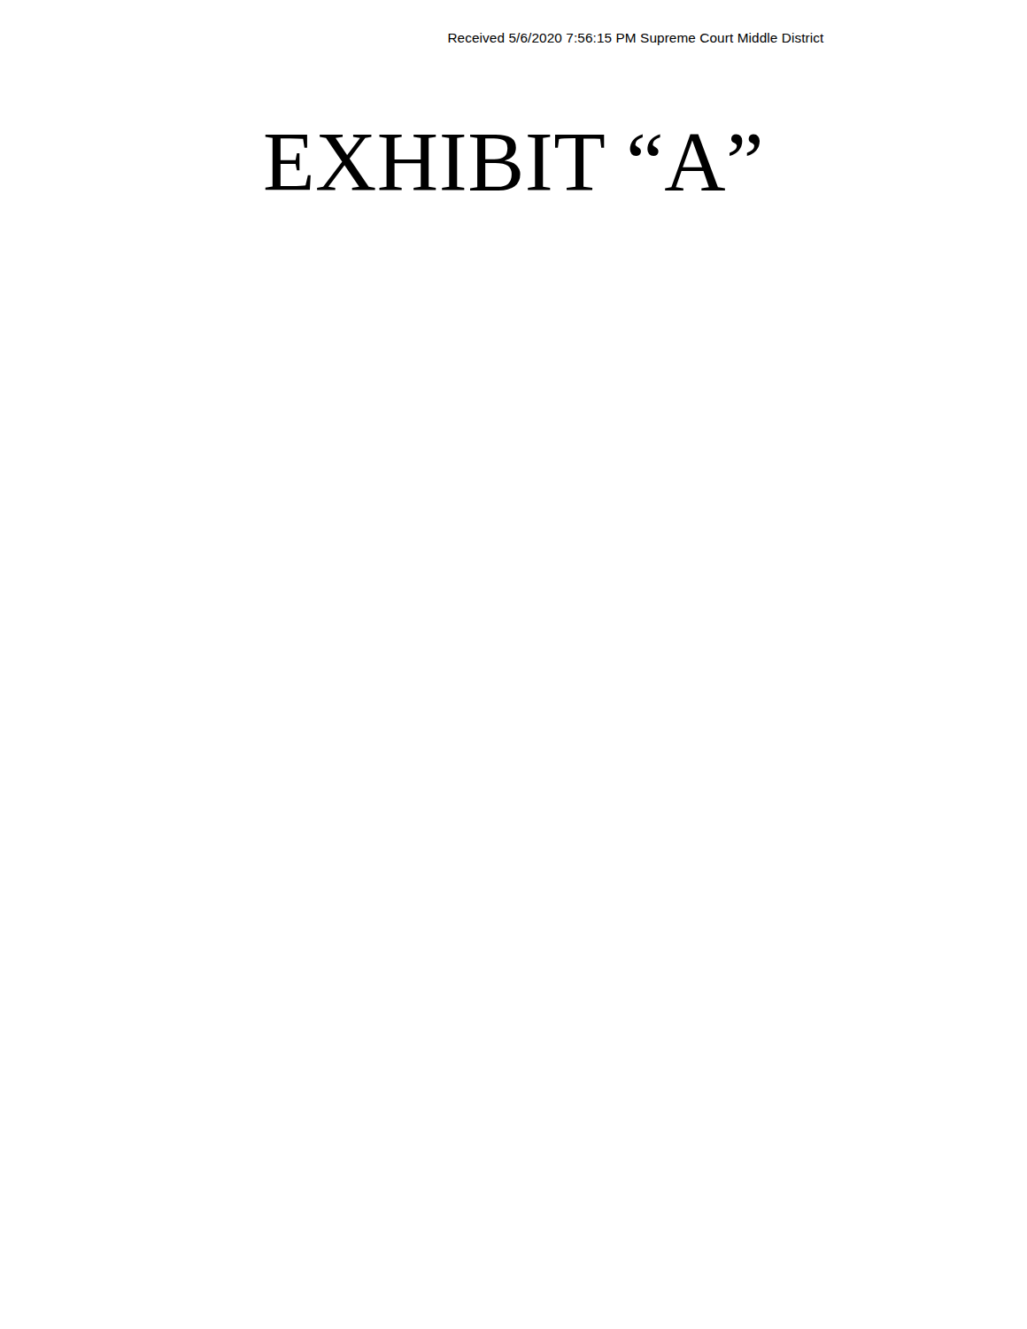Received 5/6/2020 7:56:15 PM Supreme Court Middle District
EXHIBIT “A”